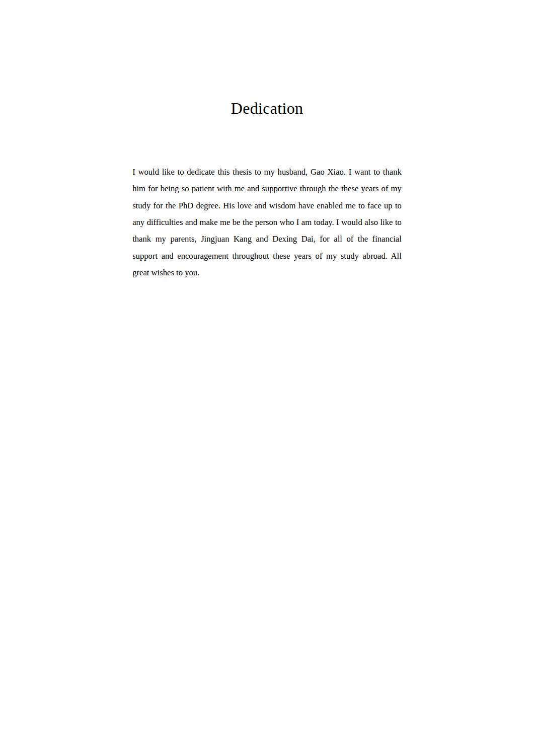Dedication
I would like to dedicate this thesis to my husband, Gao Xiao. I want to thank him for being so patient with me and supportive through the these years of my study for the PhD degree. His love and wisdom have enabled me to face up to any difficulties and make me be the person who I am today. I would also like to thank my parents, Jingjuan Kang and Dexing Dai, for all of the financial support and encouragement throughout these years of my study abroad. All great wishes to you.